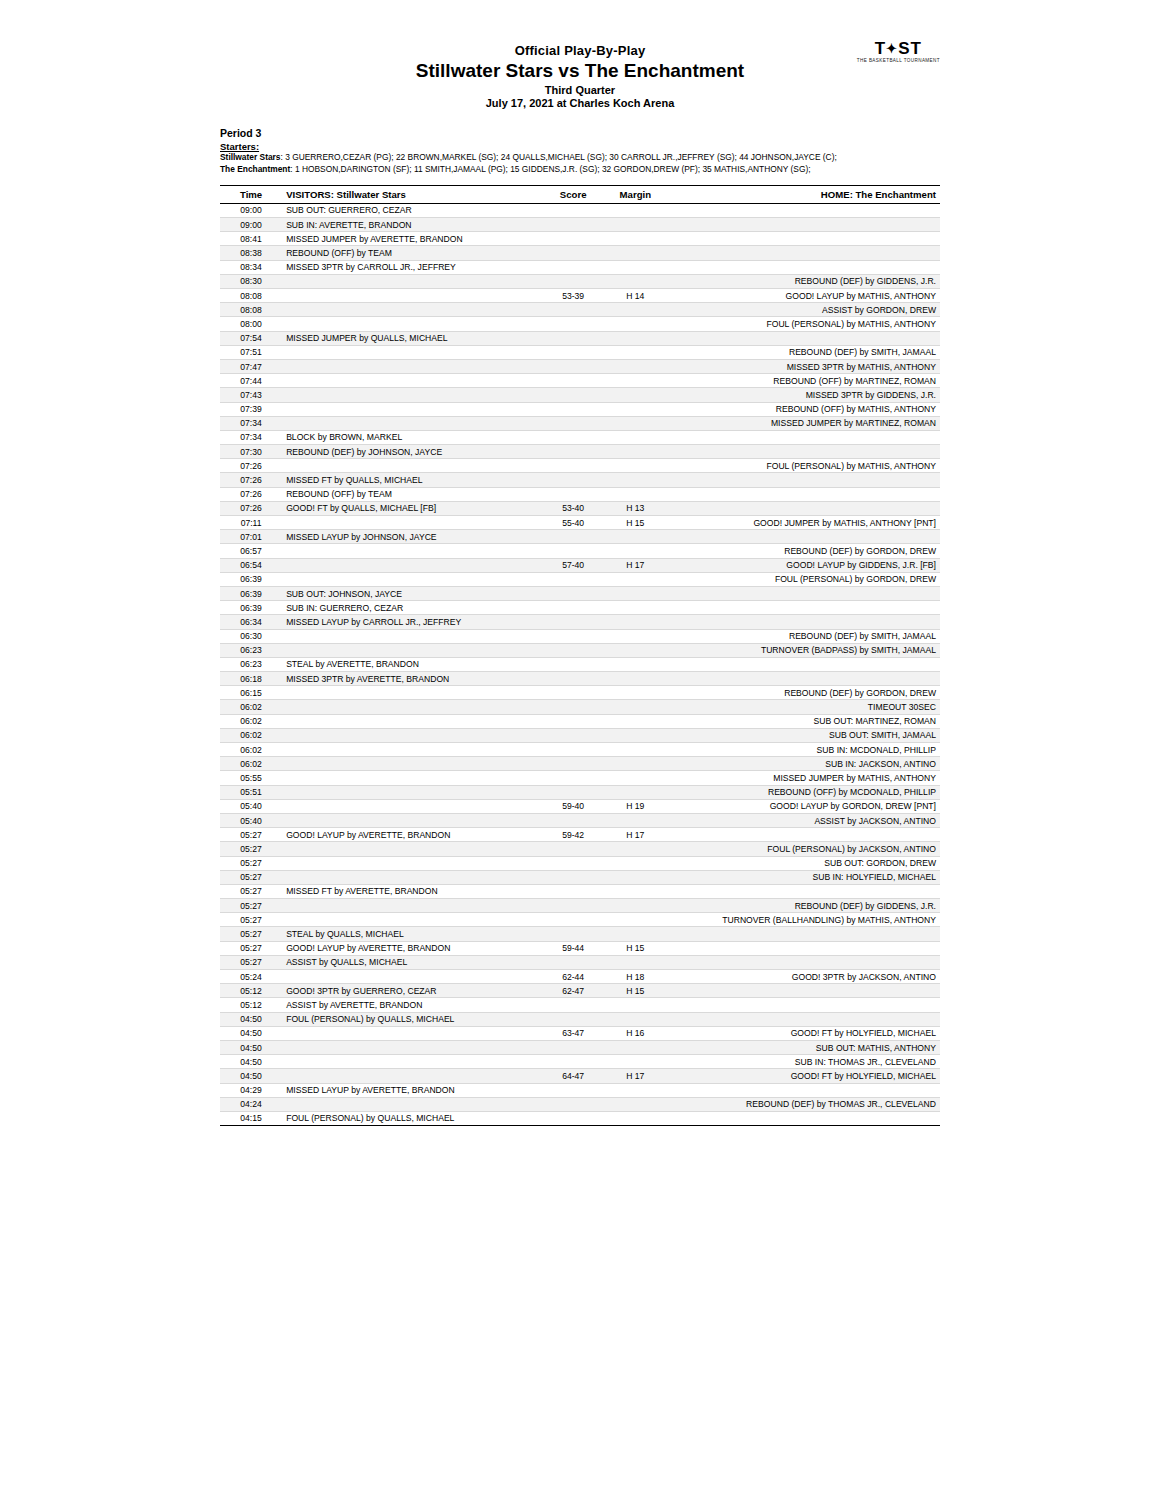T✦ST
THE BASKETBALL TOURNAMENT
Official Play-By-Play
Stillwater Stars vs The Enchantment
Third Quarter
July 17, 2021 at Charles Koch Arena
Period 3
Starters:
Stillwater Stars: 3 GUERRERO,CEZAR (PG); 22 BROWN,MARKEL (SG); 24 QUALLS,MICHAEL (SG); 30 CARROLL JR.,JEFFREY (SG); 44 JOHNSON,JAYCE (C);
The Enchantment: 1 HOBSON,DARINGTON (SF); 11 SMITH,JAMAAL (PG); 15 GIDDENS,J.R. (SG); 32 GORDON,DREW (PF); 35 MATHIS,ANTHONY (SG);
| Time | VISITORS: Stillwater Stars | Score | Margin | HOME: The Enchantment |
| --- | --- | --- | --- | --- |
| 09:00 | SUB OUT: GUERRERO, CEZAR | | | |
| 09:00 | SUB IN: AVERETTE, BRANDON | | | |
| 08:41 | MISSED JUMPER by AVERETTE, BRANDON | | | |
| 08:38 | REBOUND (OFF) by TEAM | | | |
| 08:34 | MISSED 3PTR by CARROLL JR., JEFFREY | | | |
| 08:30 | | | | REBOUND (DEF) by GIDDENS, J.R. |
| 08:08 | | 53-39 | H 14 | GOOD! LAYUP by MATHIS, ANTHONY |
| 08:08 | | | | ASSIST by GORDON, DREW |
| 08:00 | | | | FOUL (PERSONAL) by MATHIS, ANTHONY |
| 07:54 | MISSED JUMPER by QUALLS, MICHAEL | | | |
| 07:51 | | | | REBOUND (DEF) by SMITH, JAMAAL |
| 07:47 | | | | MISSED 3PTR by MATHIS, ANTHONY |
| 07:44 | | | | REBOUND (OFF) by MARTINEZ, ROMAN |
| 07:43 | | | | MISSED 3PTR by GIDDENS, J.R. |
| 07:39 | | | | REBOUND (OFF) by MATHIS, ANTHONY |
| 07:34 | | | | MISSED JUMPER by MARTINEZ, ROMAN |
| 07:34 | BLOCK by BROWN, MARKEL | | | |
| 07:30 | REBOUND (DEF) by JOHNSON, JAYCE | | | |
| 07:26 | | | | FOUL (PERSONAL) by MATHIS, ANTHONY |
| 07:26 | MISSED FT by QUALLS, MICHAEL | | | |
| 07:26 | REBOUND (OFF) by TEAM | | | |
| 07:26 | GOOD! FT by QUALLS, MICHAEL [FB] | 53-40 | H 13 | |
| 07:11 | | 55-40 | H 15 | GOOD! JUMPER by MATHIS, ANTHONY [PNT] |
| 07:01 | MISSED LAYUP by JOHNSON, JAYCE | | | |
| 06:57 | | | | REBOUND (DEF) by GORDON, DREW |
| 06:54 | | 57-40 | H 17 | GOOD! LAYUP by GIDDENS, J.R. [FB] |
| 06:39 | | | | FOUL (PERSONAL) by GORDON, DREW |
| 06:39 | SUB OUT: JOHNSON, JAYCE | | | |
| 06:39 | SUB IN: GUERRERO, CEZAR | | | |
| 06:34 | MISSED LAYUP by CARROLL JR., JEFFREY | | | |
| 06:30 | | | | REBOUND (DEF) by SMITH, JAMAAL |
| 06:23 | | | | TURNOVER (BADPASS) by SMITH, JAMAAL |
| 06:23 | STEAL by AVERETTE, BRANDON | | | |
| 06:18 | MISSED 3PTR by AVERETTE, BRANDON | | | |
| 06:15 | | | | REBOUND (DEF) by GORDON, DREW |
| 06:02 | | | | TIMEOUT 30SEC |
| 06:02 | | | | SUB OUT: MARTINEZ, ROMAN |
| 06:02 | | | | SUB OUT: SMITH, JAMAAL |
| 06:02 | | | | SUB IN: MCDONALD, PHILLIP |
| 06:02 | | | | SUB IN: JACKSON, ANTINO |
| 05:55 | | | | MISSED JUMPER by MATHIS, ANTHONY |
| 05:51 | | | | REBOUND (OFF) by MCDONALD, PHILLIP |
| 05:40 | | 59-40 | H 19 | GOOD! LAYUP by GORDON, DREW [PNT] |
| 05:40 | | | | ASSIST by JACKSON, ANTINO |
| 05:27 | GOOD! LAYUP by AVERETTE, BRANDON | 59-42 | H 17 | |
| 05:27 | | | | FOUL (PERSONAL) by JACKSON, ANTINO |
| 05:27 | | | | SUB OUT: GORDON, DREW |
| 05:27 | | | | SUB IN: HOLYFIELD, MICHAEL |
| 05:27 | MISSED FT by AVERETTE, BRANDON | | | |
| 05:27 | | | | REBOUND (DEF) by GIDDENS, J.R. |
| 05:27 | | | | TURNOVER (BALLHANDLING) by MATHIS, ANTHONY |
| 05:27 | STEAL by QUALLS, MICHAEL | | | |
| 05:27 | GOOD! LAYUP by AVERETTE, BRANDON | 59-44 | H 15 | |
| 05:27 | ASSIST by QUALLS, MICHAEL | | | |
| 05:24 | | 62-44 | H 18 | GOOD! 3PTR by JACKSON, ANTINO |
| 05:12 | GOOD! 3PTR by GUERRERO, CEZAR | 62-47 | H 15 | |
| 05:12 | ASSIST by AVERETTE, BRANDON | | | |
| 04:50 | FOUL (PERSONAL) by QUALLS, MICHAEL | | | |
| 04:50 | | 63-47 | H 16 | GOOD! FT by HOLYFIELD, MICHAEL |
| 04:50 | | | | SUB OUT: MATHIS, ANTHONY |
| 04:50 | | | | SUB IN: THOMAS JR., CLEVELAND |
| 04:50 | | 64-47 | H 17 | GOOD! FT by HOLYFIELD, MICHAEL |
| 04:29 | MISSED LAYUP by AVERETTE, BRANDON | | | |
| 04:24 | | | | REBOUND (DEF) by THOMAS JR., CLEVELAND |
| 04:15 | FOUL (PERSONAL) by QUALLS, MICHAEL | | | |